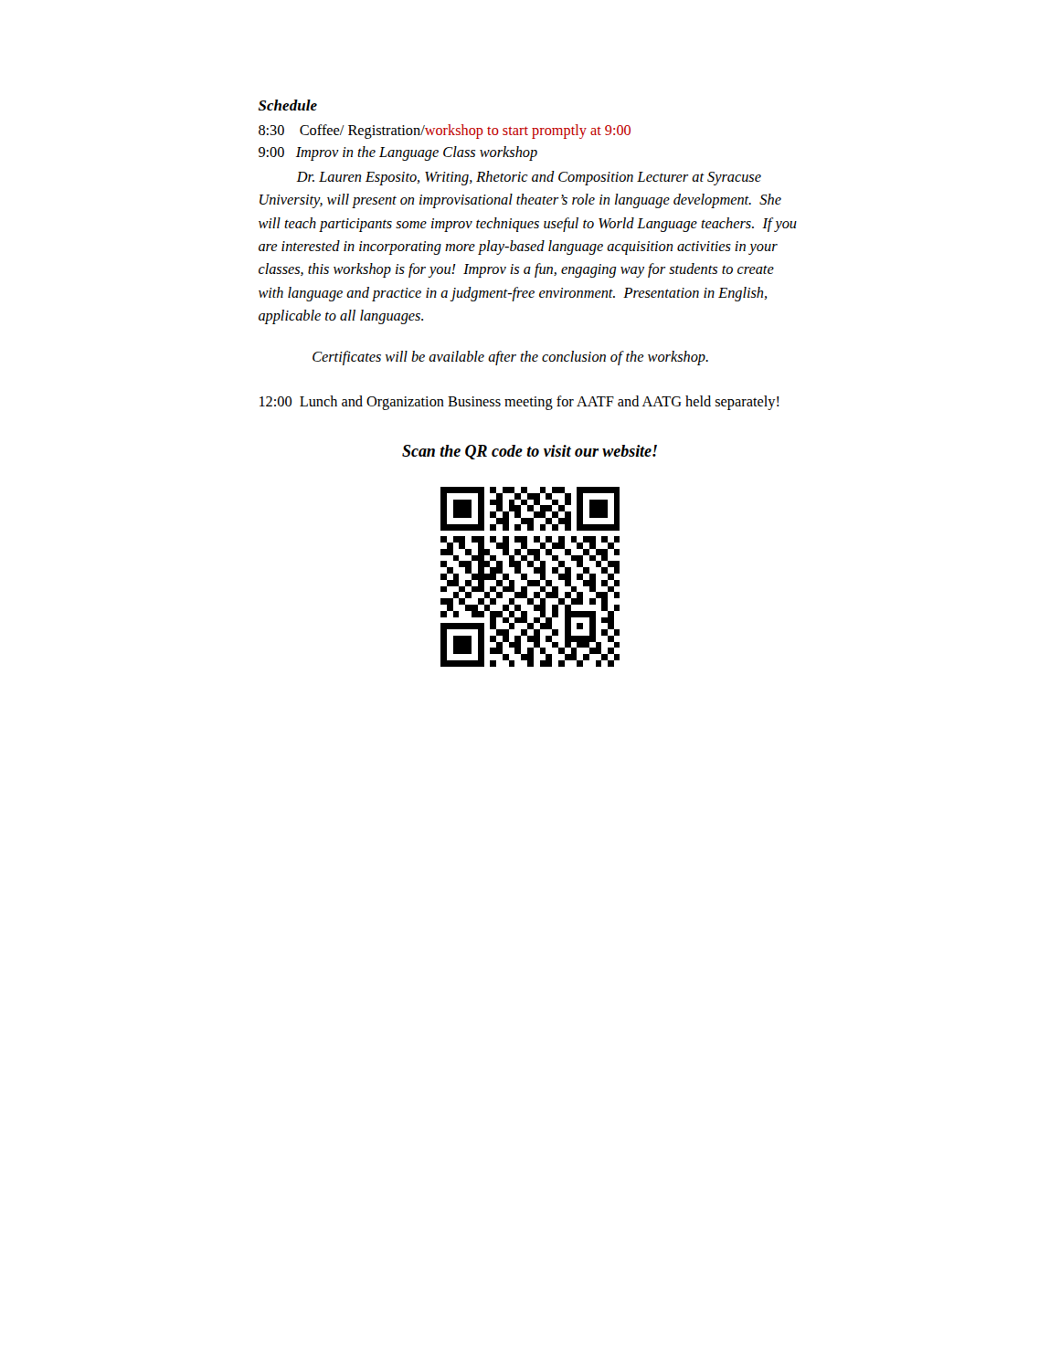Schedule
8:30 Coffee/ Registration/workshop to start promptly at 9:00
9:00 Improv in the Language Class workshop
Dr. Lauren Esposito, Writing, Rhetoric and Composition Lecturer at Syracuse University, will present on improvisational theater’s role in language development. She will teach participants some improv techniques useful to World Language teachers. If you are interested in incorporating more play-based language acquisition activities in your classes, this workshop is for you! Improv is a fun, engaging way for students to create with language and practice in a judgment-free environment. Presentation in English, applicable to all languages.
Certificates will be available after the conclusion of the workshop.
12:00 Lunch and Organization Business meeting for AATF and AATG held separately!
Scan the QR code to visit our website!